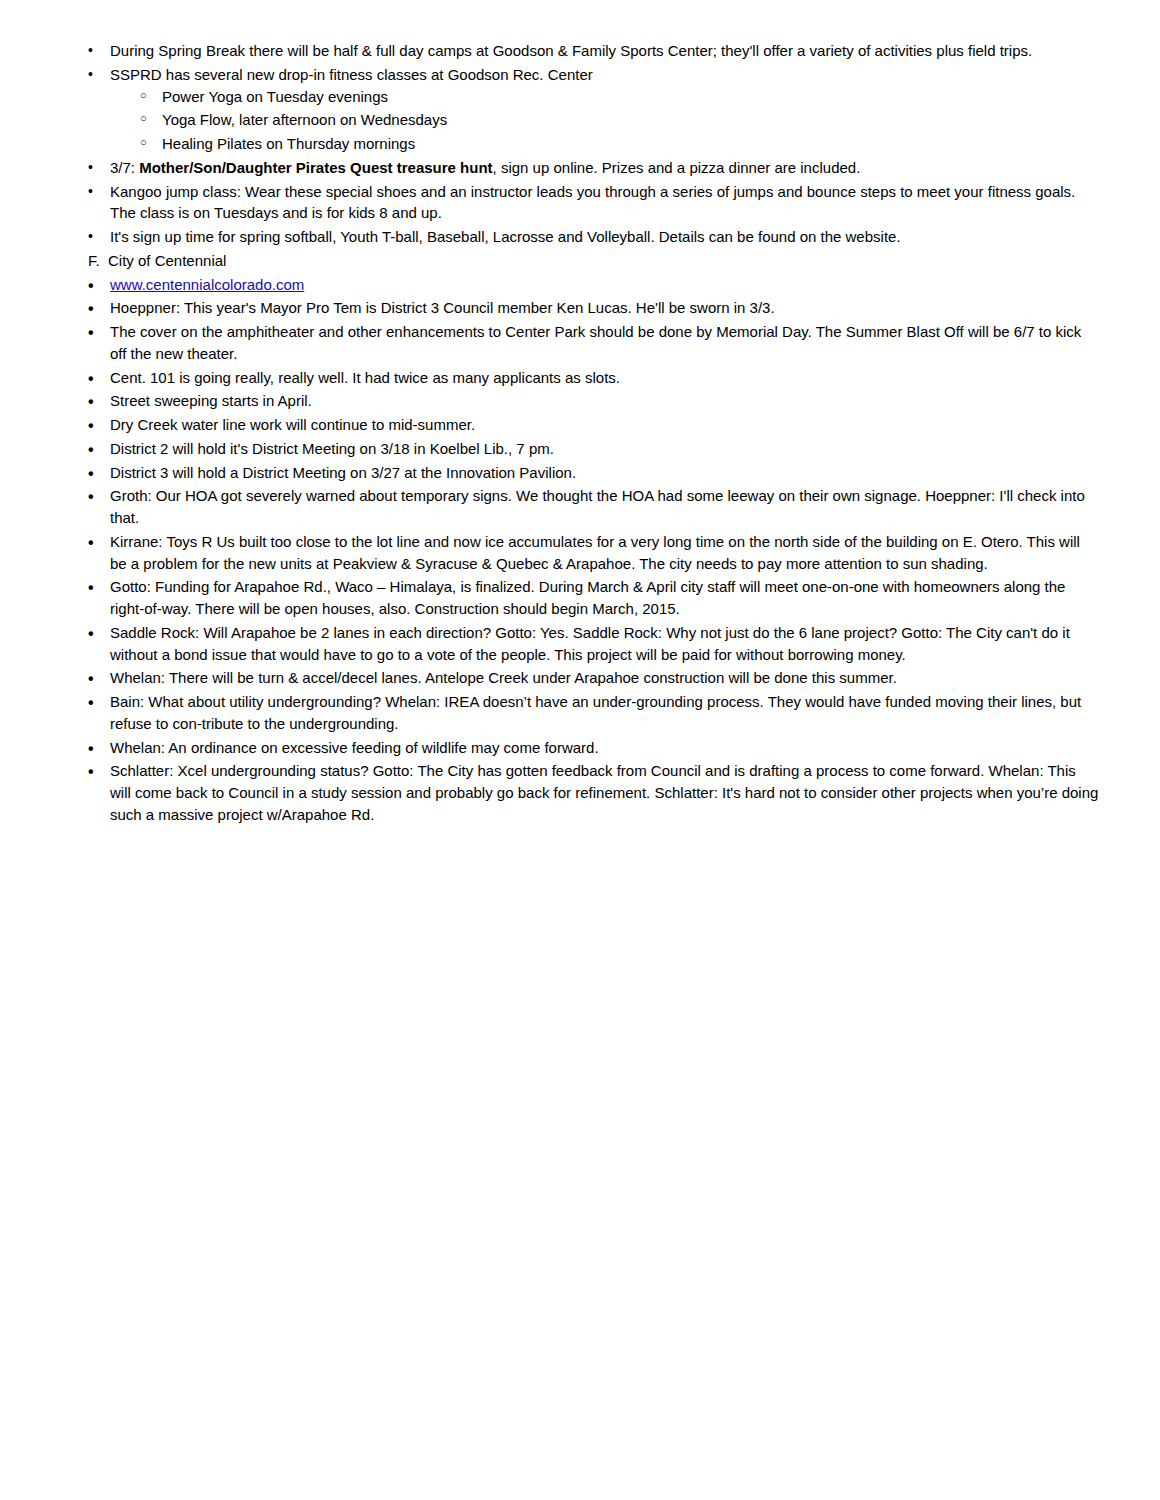During Spring Break there will be half & full day camps at Goodson & Family Sports Center; they'll offer a variety of activities plus field trips.
SSPRD has several new drop-in fitness classes at Goodson Rec. Center
Power Yoga on Tuesday evenings
Yoga Flow, later afternoon on Wednesdays
Healing Pilates on Thursday mornings
3/7: Mother/Son/Daughter Pirates Quest treasure hunt, sign up online. Prizes and a pizza dinner are included.
Kangoo jump class: Wear these special shoes and an instructor leads you through a series of jumps and bounce steps to meet your fitness goals. The class is on Tuesdays and is for kids 8 and up.
It's sign up time for spring softball, Youth T-ball, Baseball, Lacrosse and Volleyball. Details can be found on the website.
F. City of Centennial
www.centennialcolorado.com
Hoeppner: This year's Mayor Pro Tem is District 3 Council member Ken Lucas. He'll be sworn in 3/3.
The cover on the amphitheater and other enhancements to Center Park should be done by Memorial Day. The Summer Blast Off will be 6/7 to kick off the new theater.
Cent. 101 is going really, really well. It had twice as many applicants as slots.
Street sweeping starts in April.
Dry Creek water line work will continue to mid-summer.
District 2 will hold it's District Meeting on 3/18 in Koelbel Lib., 7 pm.
District 3 will hold a District Meeting on 3/27 at the Innovation Pavilion.
Groth: Our HOA got severely warned about temporary signs. We thought the HOA had some leeway on their own signage. Hoeppner: I'll check into that.
Kirrane: Toys R Us built too close to the lot line and now ice accumulates for a very long time on the north side of the building on E. Otero. This will be a problem for the new units at Peakview & Syracuse & Quebec & Arapahoe. The city needs to pay more attention to sun shading.
Gotto: Funding for Arapahoe Rd., Waco – Himalaya, is finalized. During March & April city staff will meet one-on-one with homeowners along the right-of-way. There will be open houses, also. Construction should begin March, 2015.
Saddle Rock: Will Arapahoe be 2 lanes in each direction? Gotto: Yes. Saddle Rock: Why not just do the 6 lane project? Gotto: The City can't do it without a bond issue that would have to go to a vote of the people. This project will be paid for without borrowing money.
Whelan: There will be turn & accel/decel lanes. Antelope Creek under Arapahoe construction will be done this summer.
Bain: What about utility undergrounding? Whelan: IREA doesn’t have an under-grounding process. They would have funded moving their lines, but refuse to con-tribute to the undergrounding.
Whelan: An ordinance on excessive feeding of wildlife may come forward.
Schlatter: Xcel undergrounding status? Gotto: The City has gotten feedback from Council and is drafting a process to come forward. Whelan: This will come back to Council in a study session and probably go back for refinement. Schlatter: It's hard not to consider other projects when you’re doing such a massive project w/Arapahoe Rd.